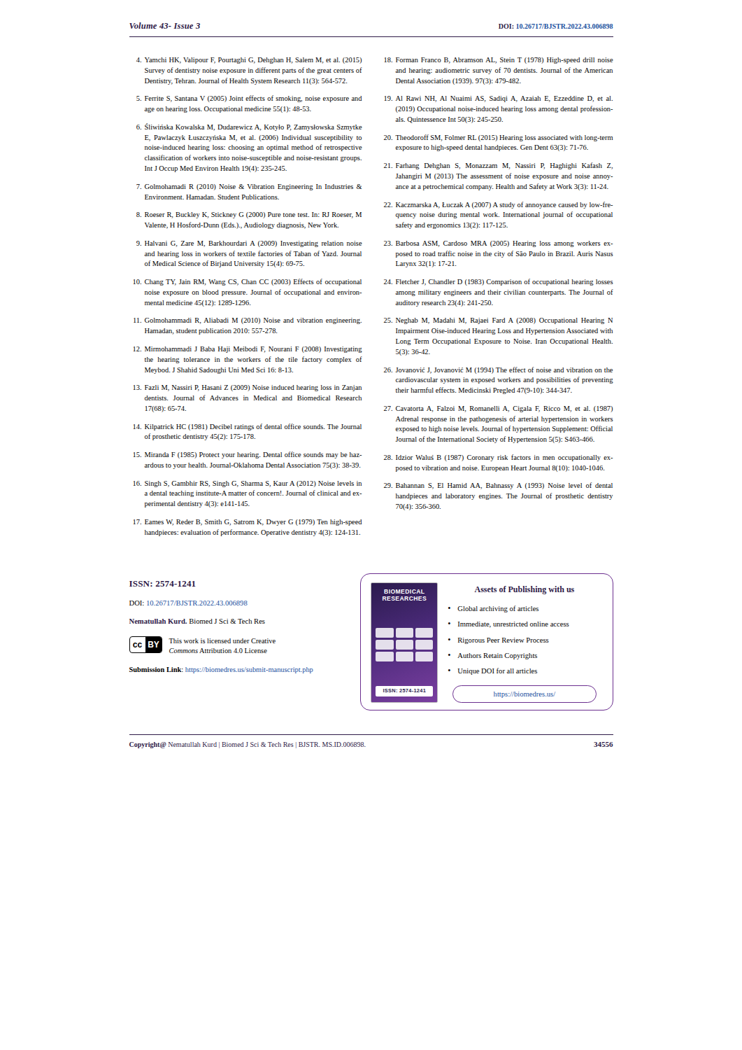Volume 43- Issue 3
DOI: 10.26717/BJSTR.2022.43.006898
4 Yamchi HK, Valipour F, Pourtaghi G, Dehghan H, Salem M, et al. (2015) Survey of dentistry noise exposure in different parts of the great centers of Dentistry, Tehran. Journal of Health System Research 11(3): 564-572.
5 Ferrite S, Santana V (2005) Joint effects of smoking, noise exposure and age on hearing loss. Occupational medicine 55(1): 48-53.
6 Śliwińska Kowalska M, Dudarewicz A, Kotyło P, Zamysłowska Szmytke E, Pawlaczyk Łuszczyńska M, et al. (2006) Individual susceptibility to noise-induced hearing loss: choosing an optimal method of retrospective classification of workers into noise-susceptible and noise-resistant groups. Int J Occup Med Environ Health 19(4): 235-245.
7 Golmohamadi R (2010) Noise & Vibration Engineering In Industries & Environment. Hamadan. Student Publications.
8 Roeser R, Buckley K, Stickney G (2000) Pure tone test. In: RJ Roeser, M Valente, H Hosford-Dunn (Eds.)., Audiology diagnosis, New York.
9 Halvani G, Zare M, Barkhourdari A (2009) Investigating relation noise and hearing loss in workers of textile factories of Taban of Yazd. Journal of Medical Science of Birjand University 15(4): 69-75.
10 Chang TY, Jain RM, Wang CS, Chan CC (2003) Effects of occupational noise exposure on blood pressure. Journal of occupational and environmental medicine 45(12): 1289-1296.
11 Golmohammadi R, Aliabadi M (2010) Noise and vibration engineering. Hamadan, student publication 2010: 557-278.
12 Mirmohammadi J Baba Haji Meibodi F, Nourani F (2008) Investigating the hearing tolerance in the workers of the tile factory complex of Meybod. J Shahid Sadoughi Uni Med Sci 16: 8-13.
13 Fazli M, Nassiri P, Hasani Z (2009) Noise induced hearing loss in Zanjan dentists. Journal of Advances in Medical and Biomedical Research 17(68): 65-74.
14 Kilpatrick HC (1981) Decibel ratings of dental office sounds. The Journal of prosthetic dentistry 45(2): 175-178.
15 Miranda F (1985) Protect your hearing. Dental office sounds may be hazardous to your health. Journal-Oklahoma Dental Association 75(3): 38-39.
16 Singh S, Gambhir RS, Singh G, Sharma S, Kaur A (2012) Noise levels in a dental teaching institute-A matter of concern!. Journal of clinical and experimental dentistry 4(3): e141-145.
17 Eames W, Reder B, Smith G, Satrom K, Dwyer G (1979) Ten high-speed handpieces: evaluation of performance. Operative dentistry 4(3): 124-131.
18 Forman Franco B, Abramson AL, Stein T (1978) High-speed drill noise and hearing: audiometric survey of 70 dentists. Journal of the American Dental Association (1939). 97(3): 479-482.
19 Al Rawi NH, Al Nuaimi AS, Sadiqi A, Azaiah E, Ezzeddine D, et al. (2019) Occupational noise-induced hearing loss among dental professionals. Quintessence Int 50(3): 245-250.
20 Theodoroff SM, Folmer RL (2015) Hearing loss associated with long-term exposure to high-speed dental handpieces. Gen Dent 63(3): 71-76.
21 Farhang Dehghan S, Monazzam M, Nassiri P, Haghighi Kafash Z, Jahangiri M (2013) The assessment of noise exposure and noise annoyance at a petrochemical company. Health and Safety at Work 3(3): 11-24.
22 Kaczmarska A, Łuczak A (2007) A study of annoyance caused by low-frequency noise during mental work. International journal of occupational safety and ergonomics 13(2): 117-125.
23 Barbosa ASM, Cardoso MRA (2005) Hearing loss among workers exposed to road traffic noise in the city of São Paulo in Brazil. Auris Nasus Larynx 32(1): 17-21.
24 Fletcher J, Chandler D (1983) Comparison of occupational hearing losses among military engineers and their civilian counterparts. The Journal of auditory research 23(4): 241-250.
25 Neghab M, Madahi M, Rajaei Fard A (2008) Occupational Hearing N Impairment Oise-induced Hearing Loss and Hypertension Associated with Long Term Occupational Exposure to Noise. Iran Occupational Health. 5(3): 36-42.
26 Jovanović J, Jovanović M (1994) The effect of noise and vibration on the cardiovascular system in exposed workers and possibilities of preventing their harmful effects. Medicinski Pregled 47(9-10): 344-347.
27 Cavatorta A, Falzoi M, Romanelli A, Cigala F, Ricco M, et al. (1987) Adrenal response in the pathogenesis of arterial hypertension in workers exposed to high noise levels. Journal of hypertension Supplement: Official Journal of the International Society of Hypertension 5(5): S463-466.
28 Idzior Waluś B (1987) Coronary risk factors in men occupationally exposed to vibration and noise. European Heart Journal 8(10): 1040-1046.
29 Bahannan S, El Hamid AA, Bahnassy A (1993) Noise level of dental handpieces and laboratory engines. The Journal of prosthetic dentistry 70(4): 356-360.
ISSN: 2574-1241
DOI: 10.26717/BJSTR.2022.43.006898
Nematullah Kurd. Biomed J Sci & Tech Res
cc BY
This work is licensed under Creative
Commons Attribution 4.0 License
Submission Link: https://biomedres.us/submit-manuscript.php
BIOMEDICAL RESEARCHES
ISSN: 2574-1241
Assets of Publishing with us
Global archiving of articles
Immediate, unrestricted online access
Rigorous Peer Review Process
Authors Retain Copyrights
Unique DOI for all articles
https://biomedres.us/
Copyright@ Nematullah Kurd | Biomed J Sci & Tech Res | BJSTR. MS.ID.006898.
34556